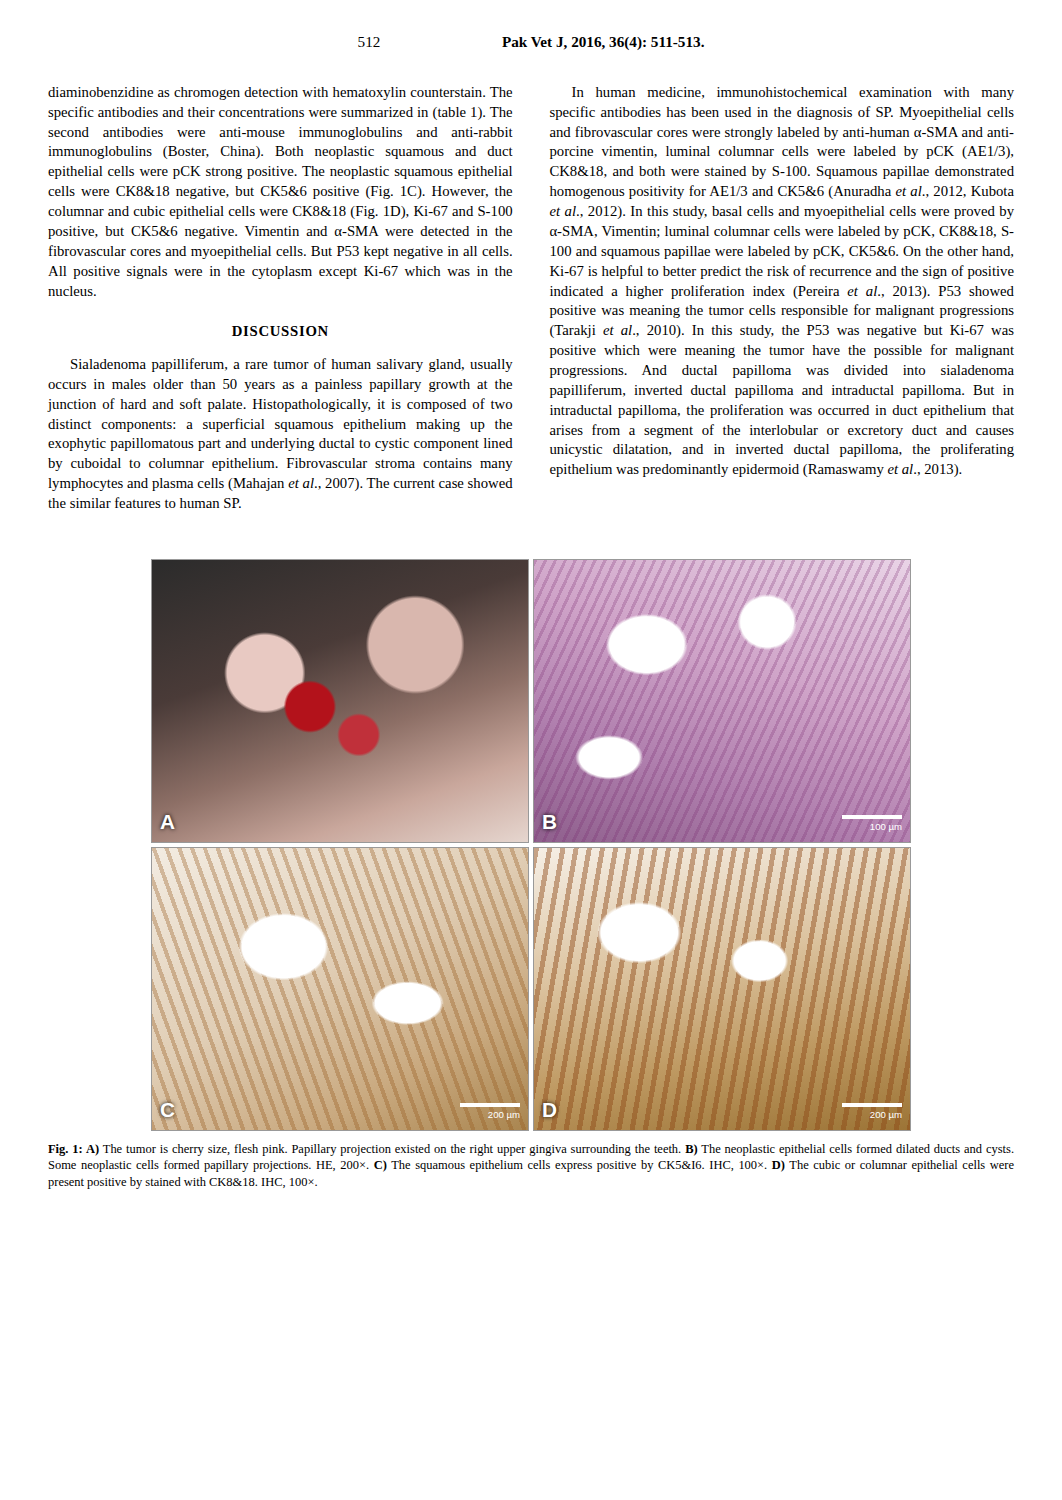512 Pak Vet J, 2016, 36(4): 511-513.
diaminobenzidine as chromogen detection with hematoxylin counterstain. The specific antibodies and their concentrations were summarized in (table 1). The second antibodies were anti-mouse immunoglobulins and anti-rabbit immunoglobulins (Boster, China). Both neoplastic squamous and duct epithelial cells were pCK strong positive. The neoplastic squamous epithelial cells were CK8&18 negative, but CK5&6 positive (Fig. 1C). However, the columnar and cubic epithelial cells were CK8&18 (Fig. 1D), Ki-67 and S-100 positive, but CK5&6 negative. Vimentin and α-SMA were detected in the fibrovascular cores and myoepithelial cells. But P53 kept negative in all cells. All positive signals were in the cytoplasm except Ki-67 which was in the nucleus.
DISCUSSION
Sialadenoma papilliferum, a rare tumor of human salivary gland, usually occurs in males older than 50 years as a painless papillary growth at the junction of hard and soft palate. Histopathologically, it is composed of two distinct components: a superficial squamous epithelium making up the exophytic papillomatous part and underlying ductal to cystic component lined by cuboidal to columnar epithelium. Fibrovascular stroma contains many lymphocytes and plasma cells (Mahajan et al., 2007). The current case showed the similar features to human SP.
In human medicine, immunohistochemical examination with many specific antibodies has been used in the diagnosis of SP. Myoepithelial cells and fibrovascular cores were strongly labeled by anti-human α-SMA and anti-porcine vimentin, luminal columnar cells were labeled by pCK (AE1/3), CK8&18, and both were stained by S-100. Squamous papillae demonstrated homogenous positivity for AE1/3 and CK5&6 (Anuradha et al., 2012, Kubota et al., 2012). In this study, basal cells and myoepithelial cells were proved by α-SMA, Vimentin; luminal columnar cells were labeled by pCK, CK8&18, S-100 and squamous papillae were labeled by pCK, CK5&6. On the other hand, Ki-67 is helpful to better predict the risk of recurrence and the sign of positive indicated a higher proliferation index (Pereira et al., 2013). P53 showed positive was meaning the tumor cells responsible for malignant progressions (Tarakji et al., 2010). In this study, the P53 was negative but Ki-67 was positive which were meaning the tumor have the possible for malignant progressions. And ductal papilloma was divided into sialadenoma papilliferum, inverted ductal papilloma and intraductal papilloma. But in intraductal papilloma, the proliferation was occurred in duct epithelium that arises from a segment of the interlobular or excretory duct and causes unicystic dilatation, and in inverted ductal papilloma, the proliferating epithelium was predominantly epidermoid (Ramaswamy et al., 2013).
A
B 100 µm
C 200 µm
D 200 µm
Fig. 1: A) The tumor is cherry size, flesh pink. Papillary projection existed on the right upper gingiva surrounding the teeth. B) The neoplastic epithelial cells formed dilated ducts and cysts. Some neoplastic cells formed papillary projections. HE, 200×. C) The squamous epithelium cells express positive by CK5&I6. IHC, 100×. D) The cubic or columnar epithelial cells were present positive by stained with CK8&18. IHC, 100×.